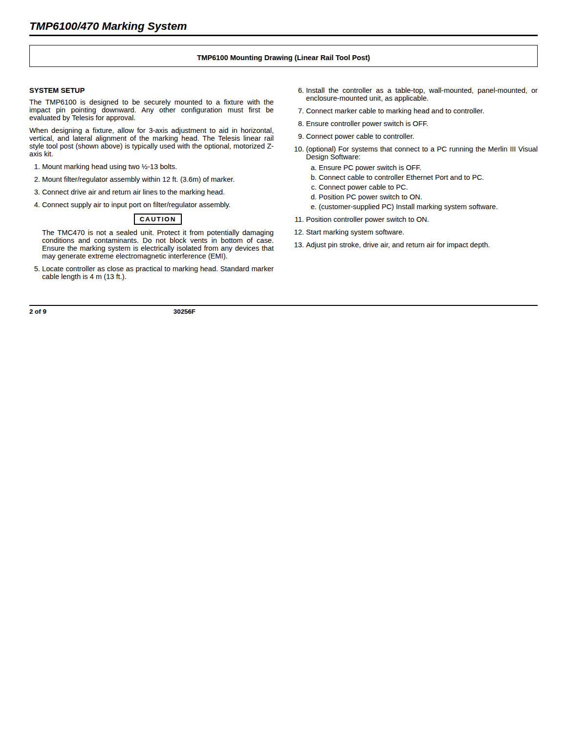TMP6100/470 Marking System
TMP6100 Mounting Drawing (Linear Rail Tool Post)
SYSTEM SETUP
The TMP6100 is designed to be securely mounted to a fixture with the impact pin pointing downward. Any other configuration must first be evaluated by Telesis for approval.
When designing a fixture, allow for 3-axis adjustment to aid in horizontal, vertical, and lateral alignment of the marking head. The Telesis linear rail style tool post (shown above) is typically used with the optional, motorized Z-axis kit.
Mount marking head using two ½-13 bolts.
Mount filter/regulator assembly within 12 ft. (3.6m) of marker.
Connect drive air and return air lines to the marking head.
Connect supply air to input port on filter/regulator assembly.
CAUTION
The TMC470 is not a sealed unit. Protect it from potentially damaging conditions and contaminants. Do not block vents in bottom of case. Ensure the marking system is electrically isolated from any devices that may generate extreme electromagnetic interference (EMI).
Locate controller as close as practical to marking head. Standard marker cable length is 4 m (13 ft.).
Install the controller as a table-top, wall-mounted, panel-mounted, or enclosure-mounted unit, as applicable.
Connect marker cable to marking head and to controller.
Ensure controller power switch is OFF.
Connect power cable to controller.
(optional) For systems that connect to a PC running the Merlin III Visual Design Software:
Ensure PC power switch is OFF.
Connect cable to controller Ethernet Port and to PC.
Connect power cable to PC.
Position PC power switch to ON.
(customer-supplied PC) Install marking system software.
Position controller power switch to ON.
Start marking system software.
Adjust pin stroke, drive air, and return air for impact depth.
2 of 9 30256F